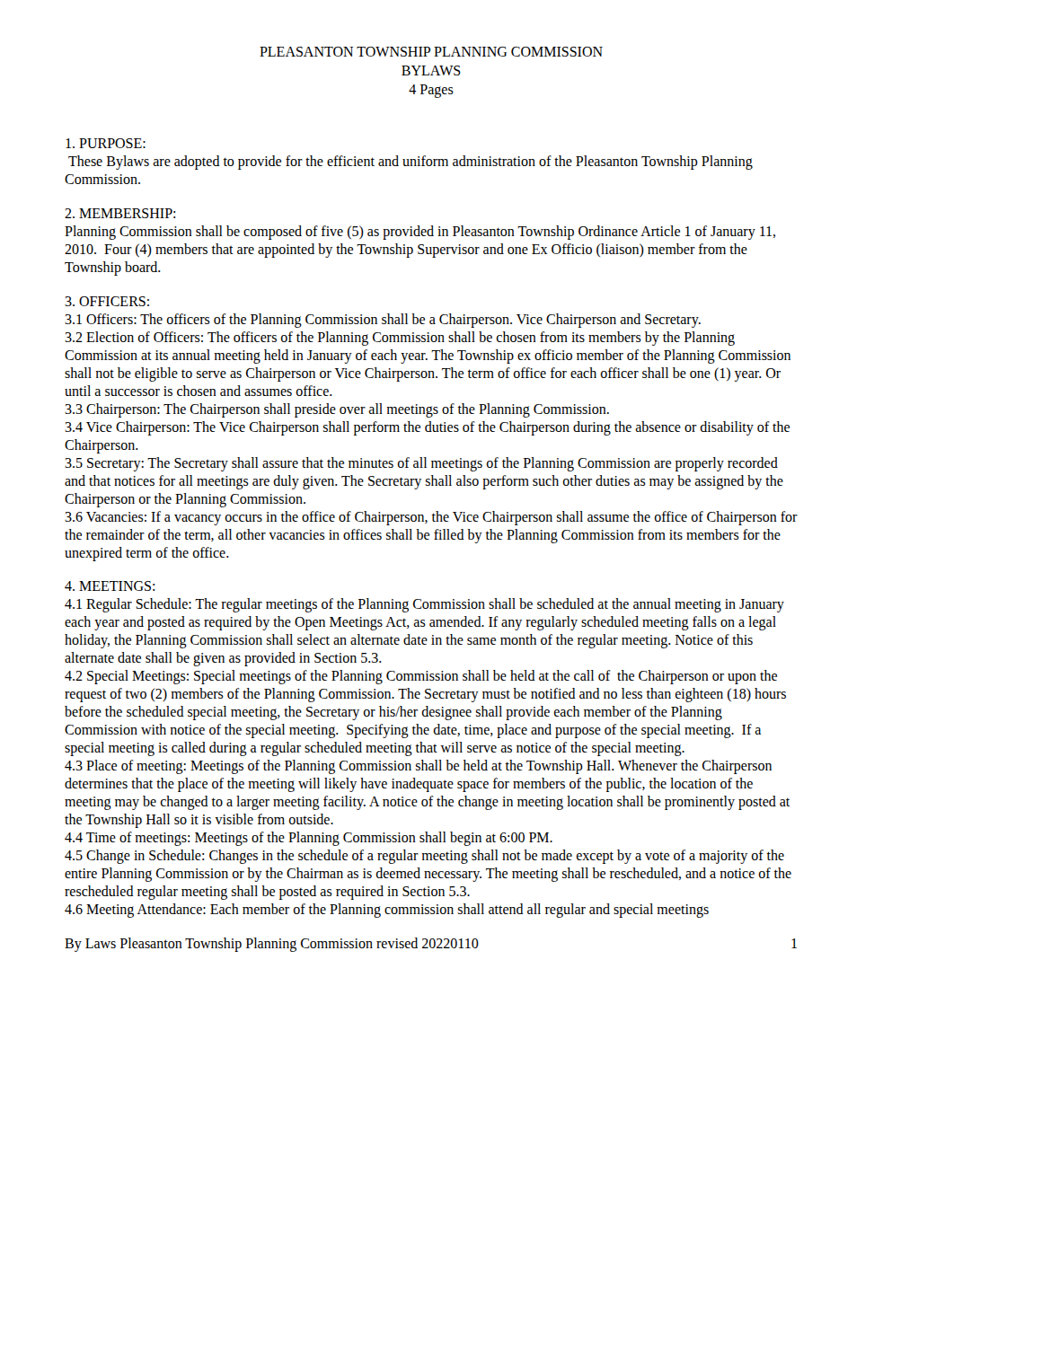PLEASANTON TOWNSHIP PLANNING COMMISSION
BYLAWS
4 Pages
1. PURPOSE:
These Bylaws are adopted to provide for the efficient and uniform administration of the Pleasanton Township Planning Commission.
2. MEMBERSHIP:
Planning Commission shall be composed of five (5) as provided in Pleasanton Township Ordinance Article 1 of January 11, 2010. Four (4) members that are appointed by the Township Supervisor and one Ex Officio (liaison) member from the Township board.
3. OFFICERS:
3.1 Officers: The officers of the Planning Commission shall be a Chairperson. Vice Chairperson and Secretary.
3.2 Election of Officers: The officers of the Planning Commission shall be chosen from its members by the Planning Commission at its annual meeting held in January of each year. The Township ex officio member of the Planning Commission shall not be eligible to serve as Chairperson or Vice Chairperson. The term of office for each officer shall be one (1) year. Or until a successor is chosen and assumes office.
3.3 Chairperson: The Chairperson shall preside over all meetings of the Planning Commission.
3.4 Vice Chairperson: The Vice Chairperson shall perform the duties of the Chairperson during the absence or disability of the Chairperson.
3.5 Secretary: The Secretary shall assure that the minutes of all meetings of the Planning Commission are properly recorded and that notices for all meetings are duly given. The Secretary shall also perform such other duties as may be assigned by the Chairperson or the Planning Commission.
3.6 Vacancies: If a vacancy occurs in the office of Chairperson, the Vice Chairperson shall assume the office of Chairperson for the remainder of the term, all other vacancies in offices shall be filled by the Planning Commission from its members for the unexpired term of the office.
4. MEETINGS:
4.1 Regular Schedule: The regular meetings of the Planning Commission shall be scheduled at the annual meeting in January each year and posted as required by the Open Meetings Act, as amended. If any regularly scheduled meeting falls on a legal holiday, the Planning Commission shall select an alternate date in the same month of the regular meeting. Notice of this alternate date shall be given as provided in Section 5.3.
4.2 Special Meetings: Special meetings of the Planning Commission shall be held at the call of the Chairperson or upon the request of two (2) members of the Planning Commission. The Secretary must be notified and no less than eighteen (18) hours before the scheduled special meeting, the Secretary or his/her designee shall provide each member of the Planning Commission with notice of the special meeting. Specifying the date, time, place and purpose of the special meeting. If a special meeting is called during a regular scheduled meeting that will serve as notice of the special meeting.
4.3 Place of meeting: Meetings of the Planning Commission shall be held at the Township Hall. Whenever the Chairperson determines that the place of the meeting will likely have inadequate space for members of the public, the location of the meeting may be changed to a larger meeting facility. A notice of the change in meeting location shall be prominently posted at the Township Hall so it is visible from outside.
4.4 Time of meetings: Meetings of the Planning Commission shall begin at 6:00 PM.
4.5 Change in Schedule: Changes in the schedule of a regular meeting shall not be made except by a vote of a majority of the entire Planning Commission or by the Chairman as is deemed necessary. The meeting shall be rescheduled, and a notice of the rescheduled regular meeting shall be posted as required in Section 5.3.
4.6 Meeting Attendance: Each member of the Planning commission shall attend all regular and special meetings
By Laws Pleasanton Township Planning Commission revised 20220110 1